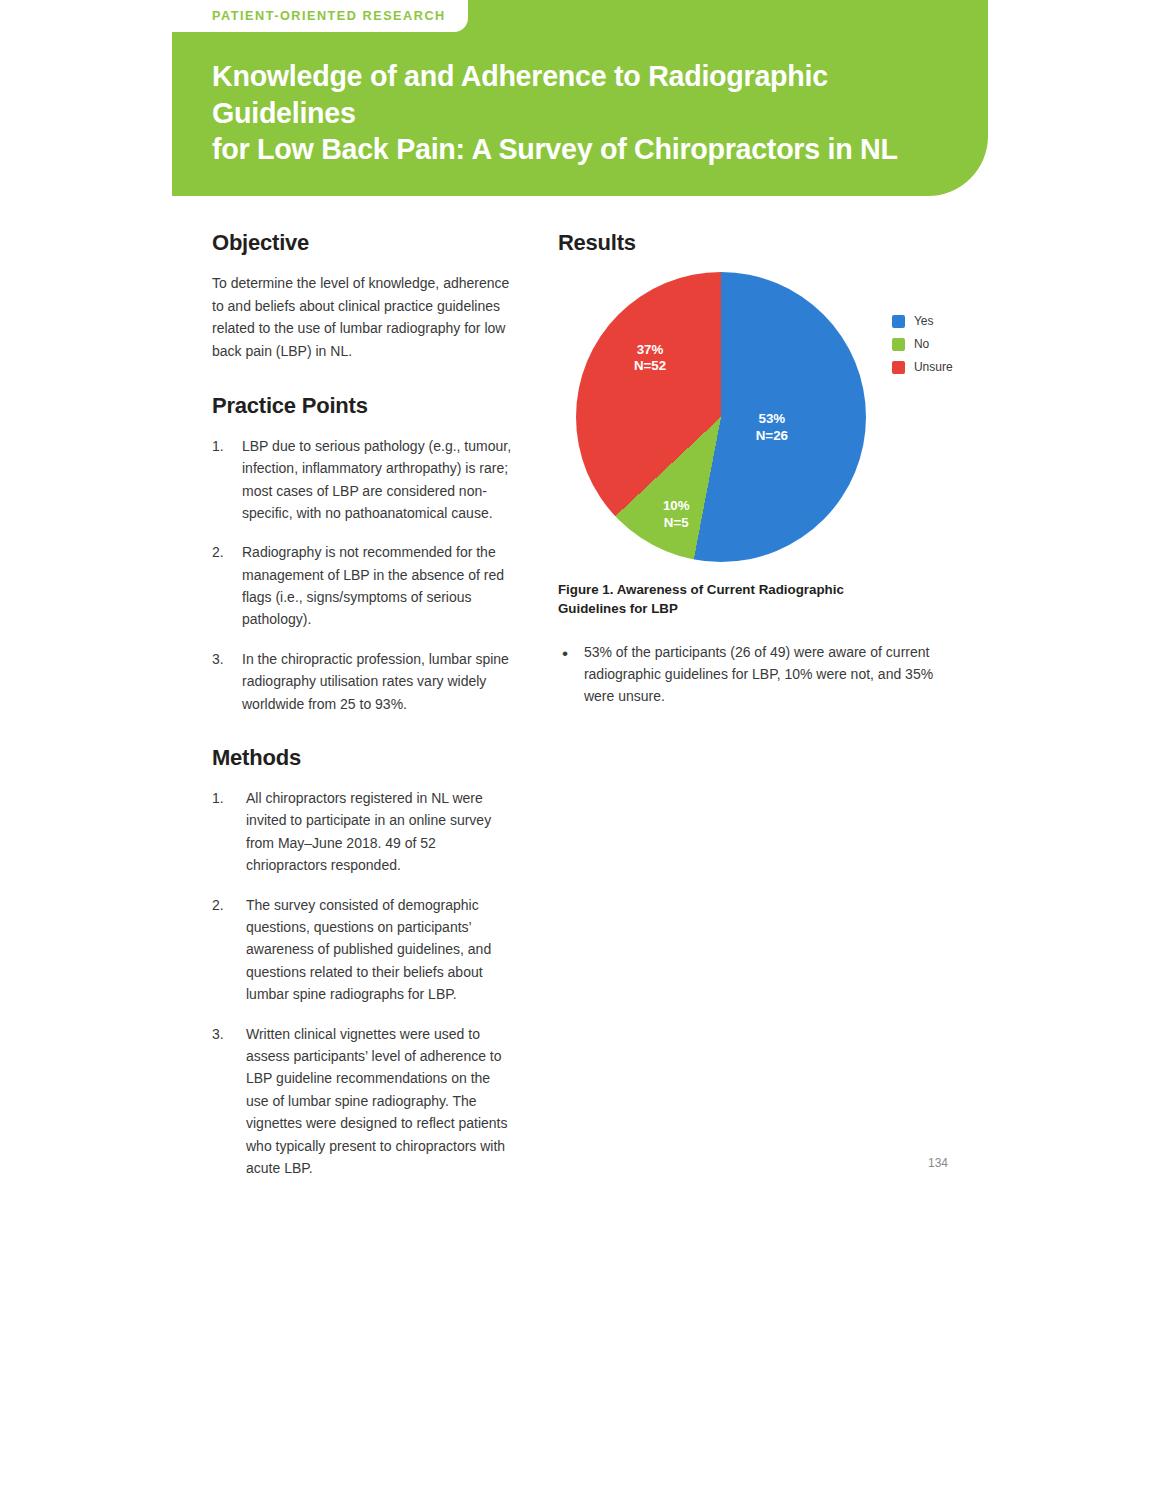PATIENT-ORIENTED RESEARCH
Knowledge of and Adherence to Radiographic Guidelines
for Low Back Pain: A Survey of Chiropractors in NL
Objective
To determine the level of knowledge, adherence to and beliefs about clinical practice guidelines related to the use of lumbar radiography for low back pain (LBP) in NL.
Practice Points
LBP due to serious pathology (e.g., tumour, infection, inflammatory arthropathy) is rare; most cases of LBP are considered non-specific, with no pathoanatomical cause.
Radiography is not recommended for the management of LBP in the absence of red flags (i.e., signs/symptoms of serious pathology).
In the chiropractic profession, lumbar spine radiography utilisation rates vary widely worldwide from 25 to 93%.
Methods
All chiropractors registered in NL were invited to participate in an online survey from May–June 2018. 49 of 52 chriopractors responded.
The survey consisted of demographic questions, questions on participants’ awareness of published guidelines, and questions related to their beliefs about lumbar spine radiographs for LBP.
Written clinical vignettes were used to assess participants’ level of adherence to LBP guideline recommendations on the use of lumbar spine radiography. The vignettes were designed to reflect patients who typically present to chiropractors with acute LBP.
Results
53%
N=26
10%
N=5
37%
N=52
Yes
No
Unsure
Figure 1. Awareness of Current Radiographic
Guidelines for LBP
53% of the participants (26 of 49) were aware of current radiographic guidelines for LBP, 10% were not, and 35% were unsure.
134